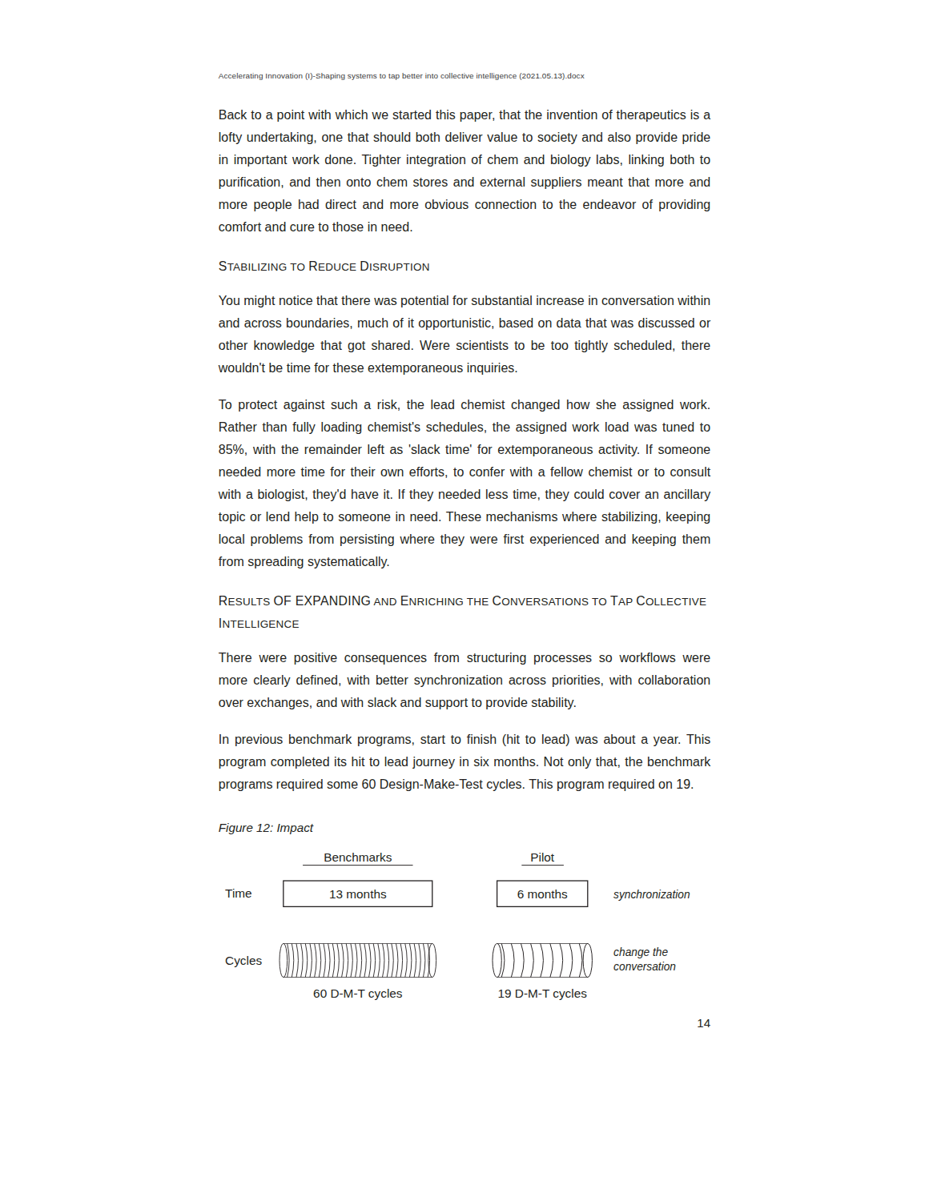Accelerating Innovation (I)-Shaping systems to tap better into collective intelligence (2021.05.13).docx
Back to a point with which we started this paper, that the invention of therapeutics is a lofty undertaking, one that should both deliver value to society and also provide pride in important work done. Tighter integration of chem and biology labs, linking both to purification, and then onto chem stores and external suppliers meant that more and more people had direct and more obvious connection to the endeavor of providing comfort and cure to those in need.
Stabilizing to Reduce Disruption
You might notice that there was potential for substantial increase in conversation within and across boundaries, much of it opportunistic, based on data that was discussed or other knowledge that got shared. Were scientists to be too tightly scheduled, there wouldn't be time for these extemporaneous inquiries.
To protect against such a risk, the lead chemist changed how she assigned work. Rather than fully loading chemist's schedules, the assigned work load was tuned to 85%, with the remainder left as 'slack time' for extemporaneous activity. If someone needed more time for their own efforts, to confer with a fellow chemist or to consult with a biologist, they'd have it. If they needed less time, they could cover an ancillary topic or lend help to someone in need. These mechanisms where stabilizing, keeping local problems from persisting where they were first experienced and keeping them from spreading systematically.
Results OF EXPANDING and Enriching the Conversations to Tap Collective Intelligence
There were positive consequences from structuring processes so workflows were more clearly defined, with better synchronization across priorities, with collaboration over exchanges, and with slack and support to provide stability.
In previous benchmark programs, start to finish (hit to lead) was about a year. This program completed its hit to lead journey in six months. Not only that, the benchmark programs required some 60 Design-Make-Test cycles. This program required on 19.
Figure 12: Impact
Benchmarks Pilot Time 13 months 6 months synchronization Cycles 60 D-M-T cycles 19 D-M-T cycles change the conversation
14